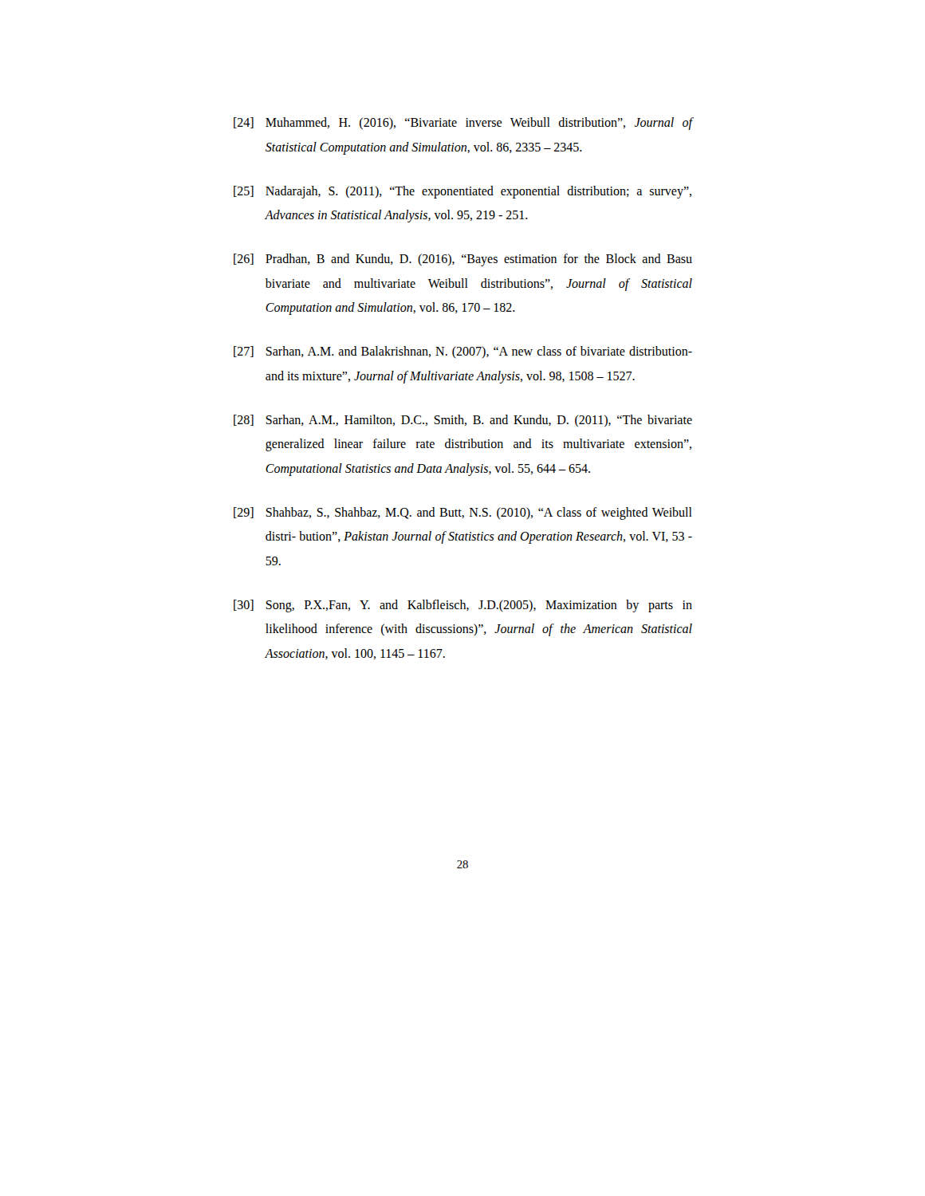[24] Muhammed, H. (2016), “Bivariate inverse Weibull distribution”, Journal of Statistical Computation and Simulation, vol. 86, 2335 – 2345.
[25] Nadarajah, S. (2011), “The exponentiated exponential distribution; a survey”, Advances in Statistical Analysis, vol. 95, 219 - 251.
[26] Pradhan, B and Kundu, D. (2016), “Bayes estimation for the Block and Basu bivariate and multivariate Weibull distributions”, Journal of Statistical Computation and Simulation, vol. 86, 170 – 182.
[27] Sarhan, A.M. and Balakrishnan, N. (2007), “A new class of bivariate distribution- and its mixture”, Journal of Multivariate Analysis, vol. 98, 1508 – 1527.
[28] Sarhan, A.M., Hamilton, D.C., Smith, B. and Kundu, D. (2011), “The bivariate generalized linear failure rate distribution and its multivariate extension”, Computational Statistics and Data Analysis, vol. 55, 644 – 654.
[29] Shahbaz, S., Shahbaz, M.Q. and Butt, N.S. (2010), “A class of weighted Weibull distri- bution”, Pakistan Journal of Statistics and Operation Research, vol. VI, 53 - 59.
[30] Song, P.X.,Fan, Y. and Kalbfleisch, J.D.(2005), Maximization by parts in likelihood inference (with discussions)”, Journal of the American Statistical Association, vol. 100, 1145 – 1167.
28